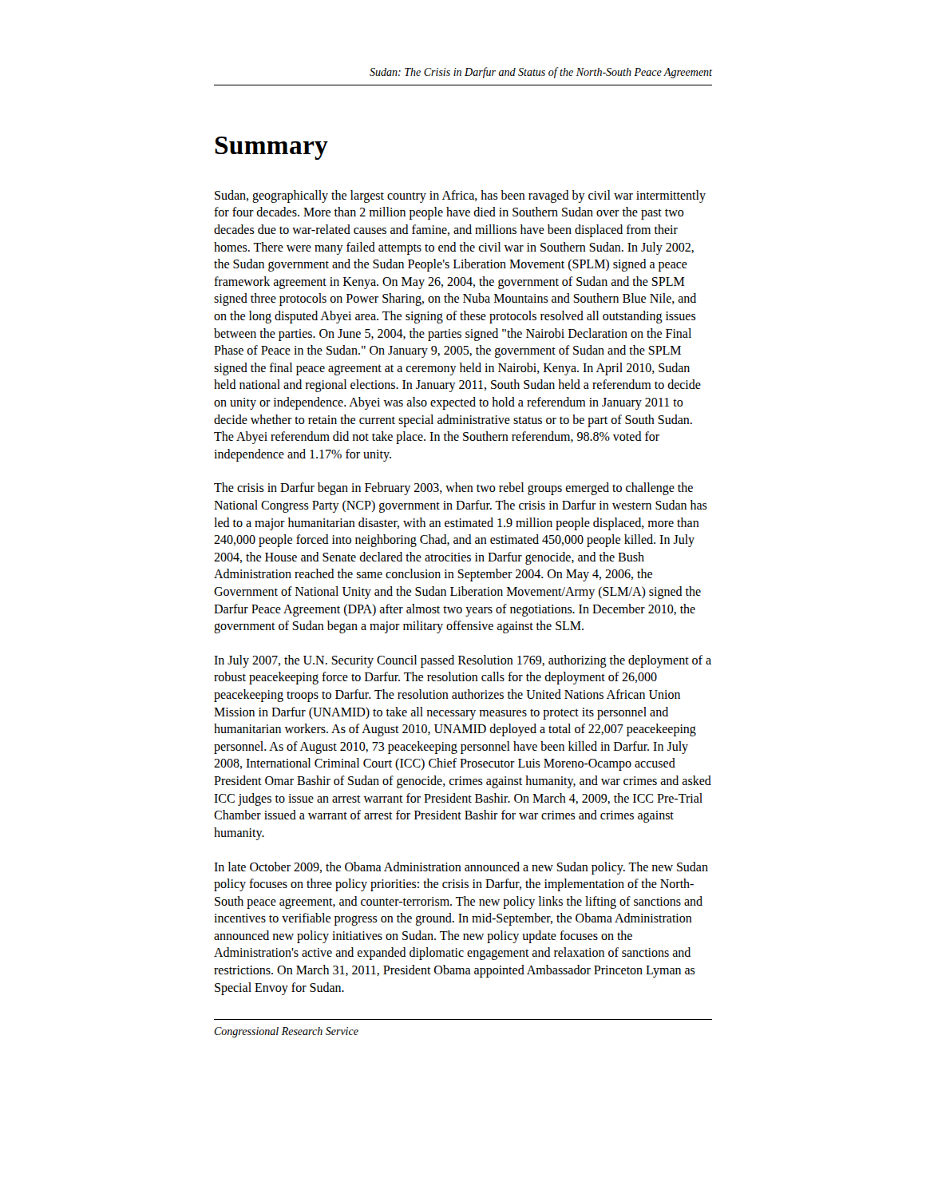Sudan: The Crisis in Darfur and Status of the North-South Peace Agreement
Summary
Sudan, geographically the largest country in Africa, has been ravaged by civil war intermittently for four decades. More than 2 million people have died in Southern Sudan over the past two decades due to war-related causes and famine, and millions have been displaced from their homes. There were many failed attempts to end the civil war in Southern Sudan. In July 2002, the Sudan government and the Sudan People's Liberation Movement (SPLM) signed a peace framework agreement in Kenya. On May 26, 2004, the government of Sudan and the SPLM signed three protocols on Power Sharing, on the Nuba Mountains and Southern Blue Nile, and on the long disputed Abyei area. The signing of these protocols resolved all outstanding issues between the parties. On June 5, 2004, the parties signed "the Nairobi Declaration on the Final Phase of Peace in the Sudan." On January 9, 2005, the government of Sudan and the SPLM signed the final peace agreement at a ceremony held in Nairobi, Kenya. In April 2010, Sudan held national and regional elections. In January 2011, South Sudan held a referendum to decide on unity or independence. Abyei was also expected to hold a referendum in January 2011 to decide whether to retain the current special administrative status or to be part of South Sudan. The Abyei referendum did not take place. In the Southern referendum, 98.8% voted for independence and 1.17% for unity.
The crisis in Darfur began in February 2003, when two rebel groups emerged to challenge the National Congress Party (NCP) government in Darfur. The crisis in Darfur in western Sudan has led to a major humanitarian disaster, with an estimated 1.9 million people displaced, more than 240,000 people forced into neighboring Chad, and an estimated 450,000 people killed. In July 2004, the House and Senate declared the atrocities in Darfur genocide, and the Bush Administration reached the same conclusion in September 2004. On May 4, 2006, the Government of National Unity and the Sudan Liberation Movement/Army (SLM/A) signed the Darfur Peace Agreement (DPA) after almost two years of negotiations. In December 2010, the government of Sudan began a major military offensive against the SLM.
In July 2007, the U.N. Security Council passed Resolution 1769, authorizing the deployment of a robust peacekeeping force to Darfur. The resolution calls for the deployment of 26,000 peacekeeping troops to Darfur. The resolution authorizes the United Nations African Union Mission in Darfur (UNAMID) to take all necessary measures to protect its personnel and humanitarian workers. As of August 2010, UNAMID deployed a total of 22,007 peacekeeping personnel. As of August 2010, 73 peacekeeping personnel have been killed in Darfur. In July 2008, International Criminal Court (ICC) Chief Prosecutor Luis Moreno-Ocampo accused President Omar Bashir of Sudan of genocide, crimes against humanity, and war crimes and asked ICC judges to issue an arrest warrant for President Bashir. On March 4, 2009, the ICC Pre-Trial Chamber issued a warrant of arrest for President Bashir for war crimes and crimes against humanity.
In late October 2009, the Obama Administration announced a new Sudan policy. The new Sudan policy focuses on three policy priorities: the crisis in Darfur, the implementation of the North-South peace agreement, and counter-terrorism. The new policy links the lifting of sanctions and incentives to verifiable progress on the ground. In mid-September, the Obama Administration announced new policy initiatives on Sudan. The new policy update focuses on the Administration's active and expanded diplomatic engagement and relaxation of sanctions and restrictions. On March 31, 2011, President Obama appointed Ambassador Princeton Lyman as Special Envoy for Sudan.
Congressional Research Service